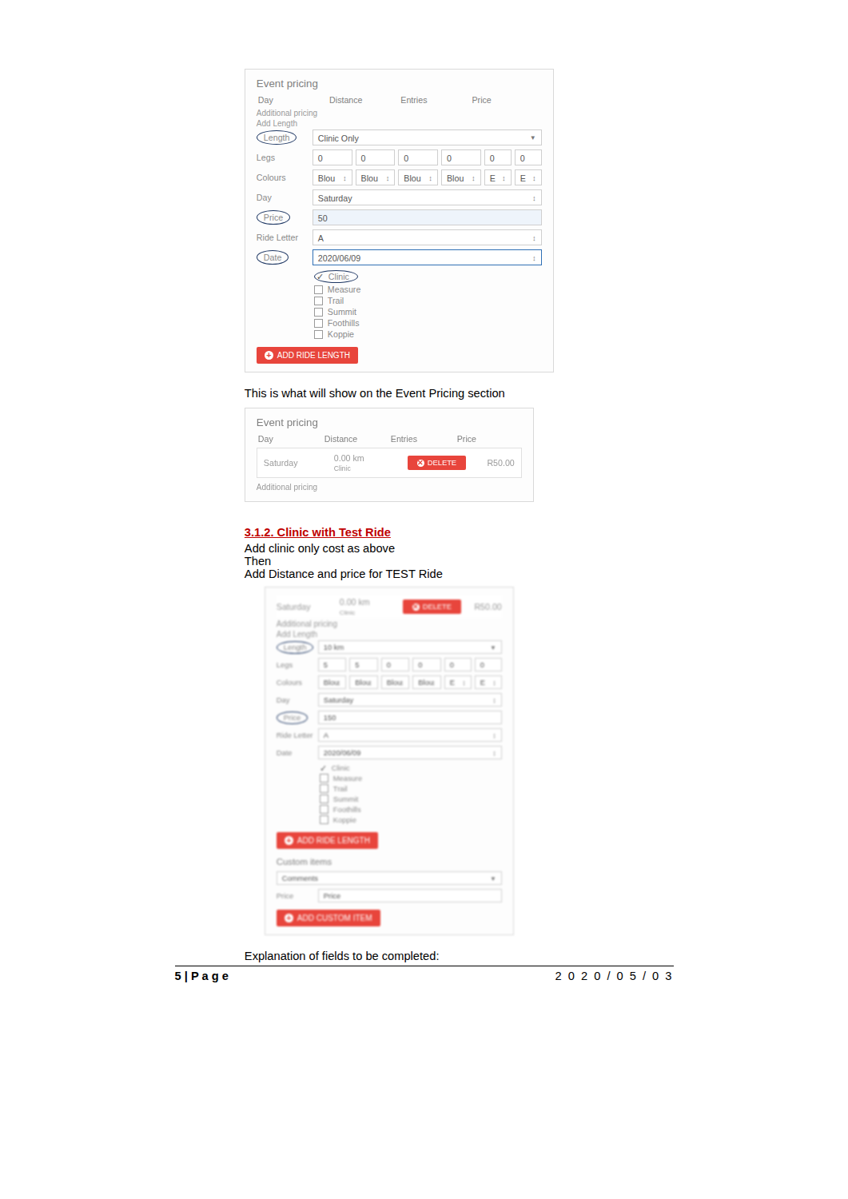Event pricing
| Day | Distance | Entries | Price |
Additional pricing
Add Length
Length
Clinic Only
Legs
0
0
0
0
0
0
Colours
Blou
Blou
Blou
Blou
E
E
Day
Saturday
Price
50
Ride Letter
A
Date
2020/06/09
✓Clinic
Measure
Trail
Summit
Foothills
Koppie
+ADD RIDE LENGTH
This is what will show on the Event Pricing section
Event pricing
| Day | Distance | Entries | Price |
Saturday
0.00 km
Clinic
✕DELETE
R50.00
Additional pricing
3.1.2. Clinic with Test Ride
Add clinic only cost as above
Then
Add Distance and price for TEST Ride
Saturday
0.00 km
Clinic
✕DELETE
R50.00
Additional pricing
Add Length
Length
10 km
Legs
5
5
0
0
0
0
Colours
Blou
Blou
Blou
Blou
E
E
Day
Saturday
Price
150
Ride Letter
A
Date
2020/06/09
✓Clinic
Measure
Trail
Summit
Foothills
Koppie
+ADD RIDE LENGTH
Custom items
Comments
Price
Price
+ADD CUSTOM ITEM
Explanation of fields to be completed:
5 | P a g e
2 0 2 0 / 0 5 / 0 3